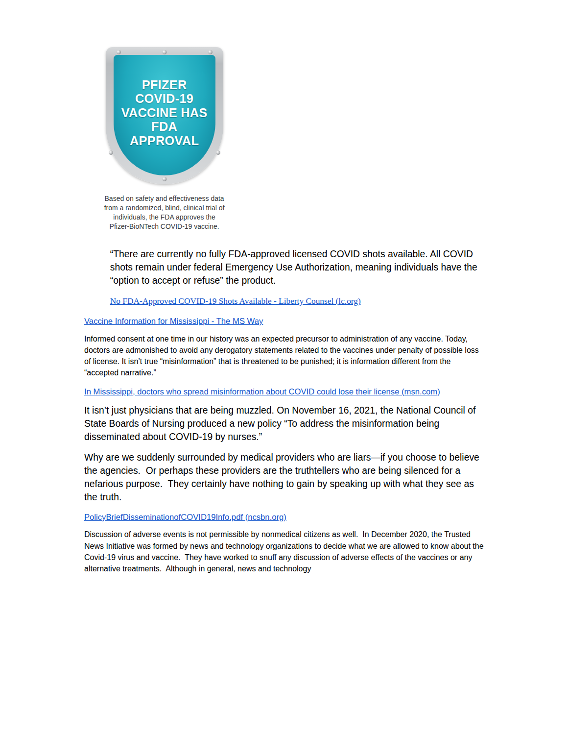PFIZER COVID-19
VACCINE HAS
FDA APPROVAL
Based on safety and effectiveness data
from a randomized, blind, clinical trial of
individuals, the FDA approves the
Pfizer-BioNTech COVID-19 vaccine.
“There are currently no fully FDA-approved licensed COVID shots available. All COVID shots remain under federal Emergency Use Authorization, meaning individuals have the “option to accept or refuse” the product.
No FDA-Approved COVID-19 Shots Available - Liberty Counsel (lc.org)
Vaccine Information for Mississippi - The MS Way
Informed consent at one time in our history was an expected precursor to administration of any vaccine. Today, doctors are admonished to avoid any derogatory statements related to the vaccines under penalty of possible loss of license. It isn’t true “misinformation” that is threatened to be punished; it is information different from the “accepted narrative.”
In Mississippi, doctors who spread misinformation about COVID could lose their license (msn.com)
It isn’t just physicians that are being muzzled. On November 16, 2021, the National Council of State Boards of Nursing produced a new policy “To address the misinformation being disseminated about COVID-19 by nurses.”
Why are we suddenly surrounded by medical providers who are liars—if you choose to believe the agencies. Or perhaps these providers are the truthtellers who are being silenced for a nefarious purpose. They certainly have nothing to gain by speaking up with what they see as the truth.
PolicyBriefDisseminationofCOVID19Info.pdf (ncsbn.org)
Discussion of adverse events is not permissible by nonmedical citizens as well. In December 2020, the Trusted News Initiative was formed by news and technology organizations to decide what we are allowed to know about the Covid-19 virus and vaccine. They have worked to snuff any discussion of adverse effects of the vaccines or any alternative treatments. Although in general, news and technology